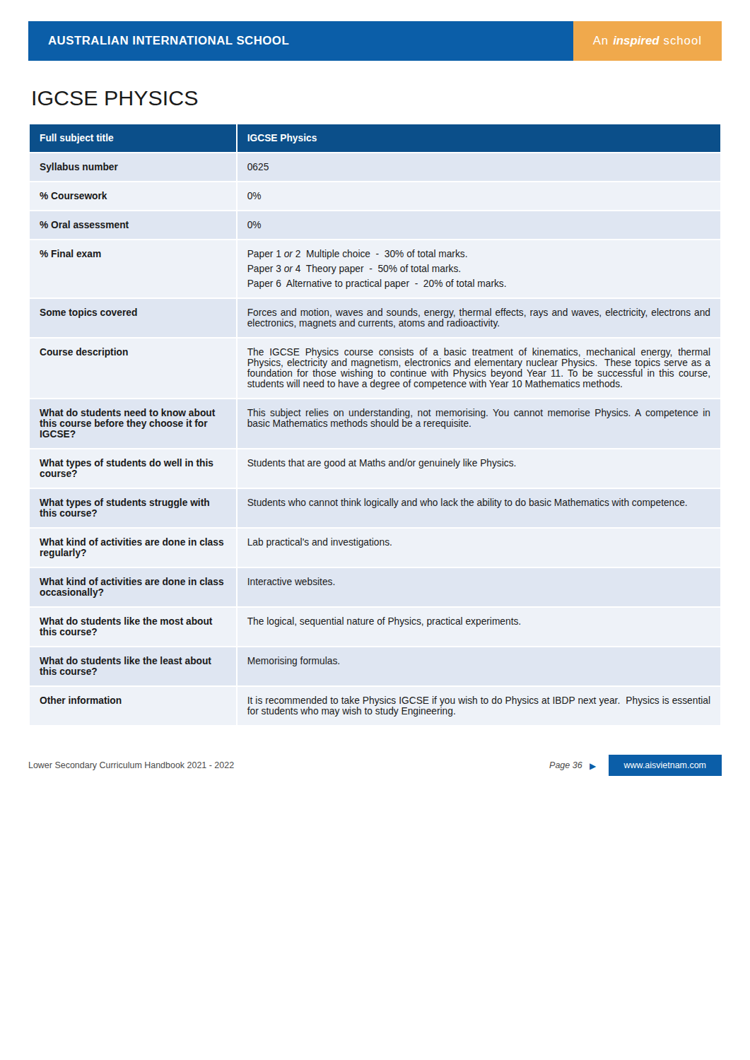AUSTRALIAN INTERNATIONAL SCHOOL
An inspired school
IGCSE PHYSICS
| Full subject title | IGCSE Physics |
| --- | --- |
| Syllabus number | 0625 |
| % Coursework | 0% |
| % Oral assessment | 0% |
| % Final exam | Paper 1 or 2 Multiple choice - 30% of total marks. Paper 3 or 4 Theory paper - 50% of total marks. Paper 6 Alternative to practical paper - 20% of total marks. |
| Some topics covered | Forces and motion, waves and sounds, energy, thermal effects, rays and waves, electricity, electrons and electronics, magnets and currents, atoms and radioactivity. |
| Course description | The IGCSE Physics course consists of a basic treatment of kinematics, mechanical energy, thermal Physics, electricity and magnetism, electronics and elementary nuclear Physics. These topics serve as a foundation for those wishing to continue with Physics beyond Year 11. To be successful in this course, students will need to have a degree of competence with Year 10 Mathematics methods. |
| What do students need to know about this course before they choose it for IGCSE? | This subject relies on understanding, not memorising. You cannot memorise Physics. A competence in basic Mathematics methods should be a rerequisite. |
| What types of students do well in this course? | Students that are good at Maths and/or genuinely like Physics. |
| What types of students struggle with this course? | Students who cannot think logically and who lack the ability to do basic Mathematics with competence. |
| What kind of activities are done in class regularly? | Lab practical's and investigations. |
| What kind of activities are done in class occasionally? | Interactive websites. |
| What do students like the most about this course? | The logical, sequential nature of Physics, practical experiments. |
| What do students like the least about this course? | Memorising formulas. |
| Other information | It is recommended to take Physics IGCSE if you wish to do Physics at IBDP next year. Physics is essential for students who may wish to study Engineering. |
Lower Secondary Curriculum Handbook 2021 - 2022
Page 36
▶
www.aisvietnam.com